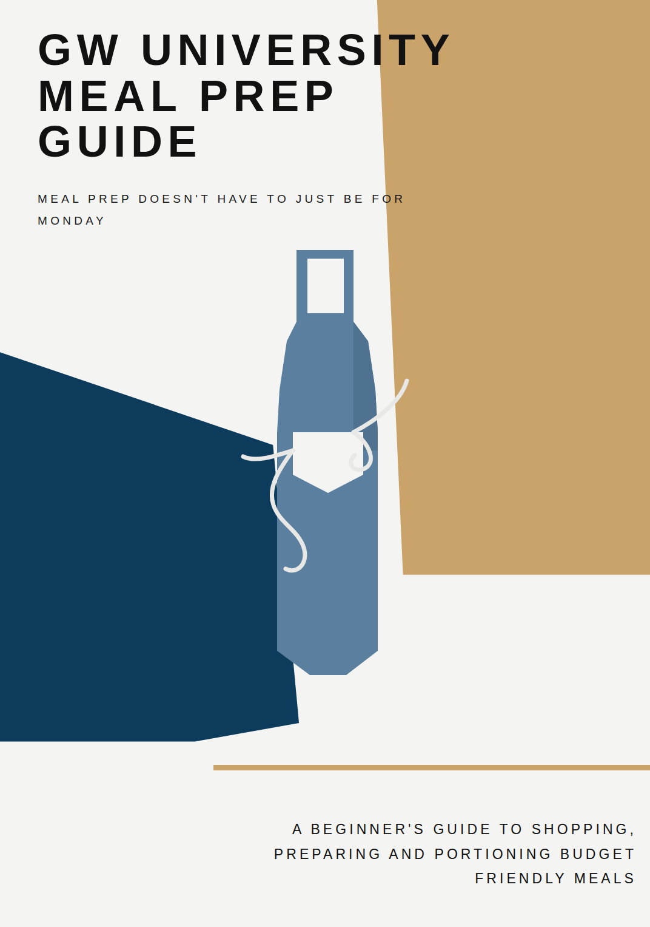GW University
Meal Prep
Guide
Meal prep doesn't have to just be for Monday
A beginner's guide to shopping, preparing and portioning budget friendly meals